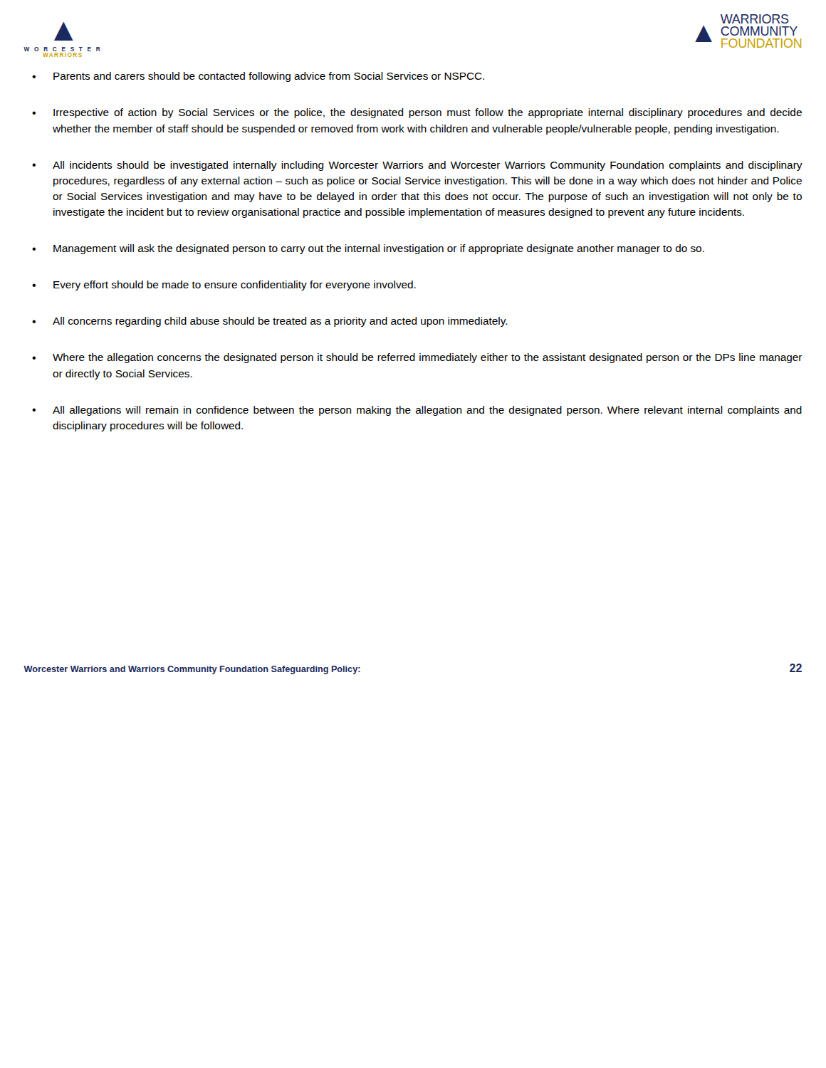▲ W O R C E S T E R WARRIORS
▲ WARRIORS COMMUNITY FOUNDATION
Parents and carers should be contacted following advice from Social Services or NSPCC.
Irrespective of action by Social Services or the police, the designated person must follow the appropriate internal disciplinary procedures and decide whether the member of staff should be suspended or removed from work with children and vulnerable people/vulnerable people, pending investigation.
All incidents should be investigated internally including Worcester Warriors and Worcester Warriors Community Foundation complaints and disciplinary procedures, regardless of any external action – such as police or Social Service investigation. This will be done in a way which does not hinder and Police or Social Services investigation and may have to be delayed in order that this does not occur. The purpose of such an investigation will not only be to investigate the incident but to review organisational practice and possible implementation of measures designed to prevent any future incidents.
Management will ask the designated person to carry out the internal investigation or if appropriate designate another manager to do so.
Every effort should be made to ensure confidentiality for everyone involved.
All concerns regarding child abuse should be treated as a priority and acted upon immediately.
Where the allegation concerns the designated person it should be referred immediately either to the assistant designated person or the DPs line manager or directly to Social Services.
All allegations will remain in confidence between the person making the allegation and the designated person. Where relevant internal complaints and disciplinary procedures will be followed.
Worcester Warriors and Warriors Community Foundation Safeguarding Policy: 22